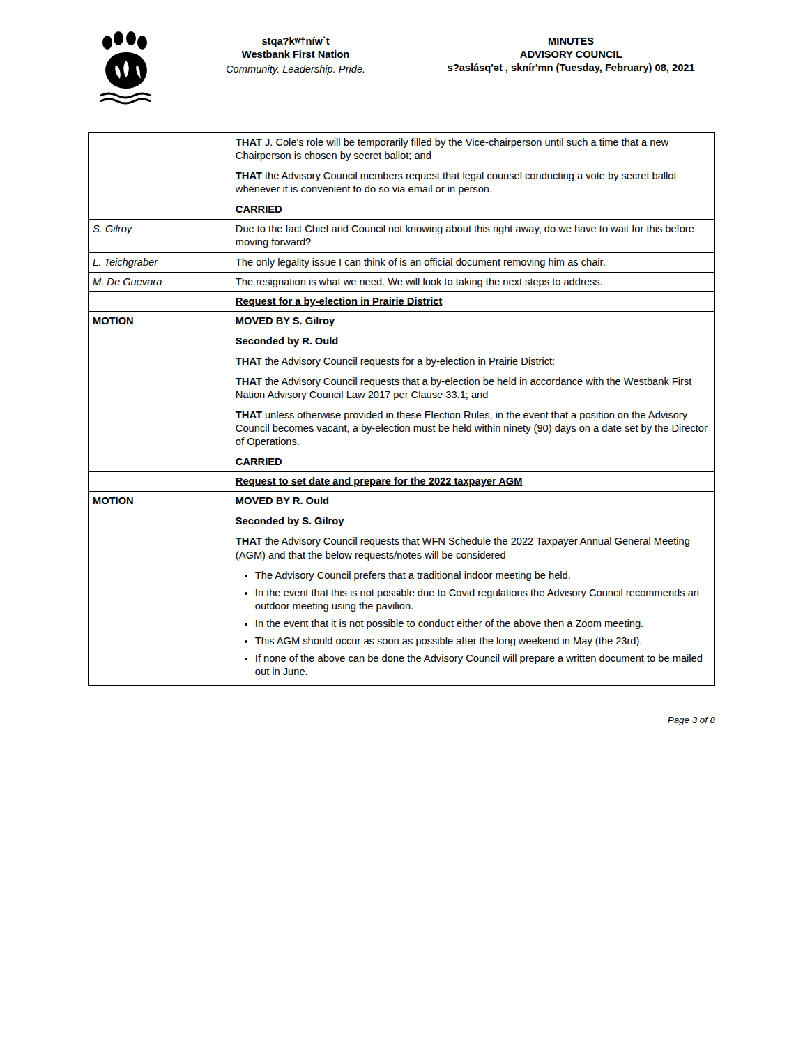stqa?kʷ†níw`t
Westbank First Nation
Community. Leadership. Pride.
MINUTES
ADVISORY COUNCIL
s?aslásq'ət , sknír'mn (Tuesday, February) 08, 2021
| | THAT J. Cole's role will be temporarily filled by the Vice-chairperson until such a time that a new Chairperson is chosen by secret ballot; and THAT the Advisory Council members request that legal counsel conducting a vote by secret ballot whenever it is convenient to do so via email or in person. CARRIED |
| S. Gilroy | Due to the fact Chief and Council not knowing about this right away, do we have to wait for this before moving forward? |
| L. Teichgraber | The only legality issue I can think of is an official document removing him as chair. |
| M. De Guevara | The resignation is what we need. We will look to taking the next steps to address. |
| | Request for a by-election in Prairie District |
| MOTION | MOVED BY S. Gilroy Seconded by R. Ould THAT the Advisory Council requests for a by-election in Prairie District: THAT the Advisory Council requests that a by-election be held in accordance with the Westbank First Nation Advisory Council Law 2017 per Clause 33.1; and THAT unless otherwise provided in these Election Rules, in the event that a position on the Advisory Council becomes vacant, a by-election must be held within ninety (90) days on a date set by the Director of Operations. CARRIED |
| | Request to set date and prepare for the 2022 taxpayer AGM |
| MOTION | MOVED BY R. Ould Seconded by S. Gilroy THAT the Advisory Council requests that WFN Schedule the 2022 Taxpayer Annual General Meeting (AGM) and that the below requests/notes will be considered The Advisory Council prefers that a traditional indoor meeting be held. In the event that this is not possible due to Covid regulations the Advisory Council recommends an outdoor meeting using the pavilion. In the event that it is not possible to conduct either of the above then a Zoom meeting. This AGM should occur as soon as possible after the long weekend in May (the 23rd). If none of the above can be done the Advisory Council will prepare a written document to be mailed out in June. |
Page 3 of 8